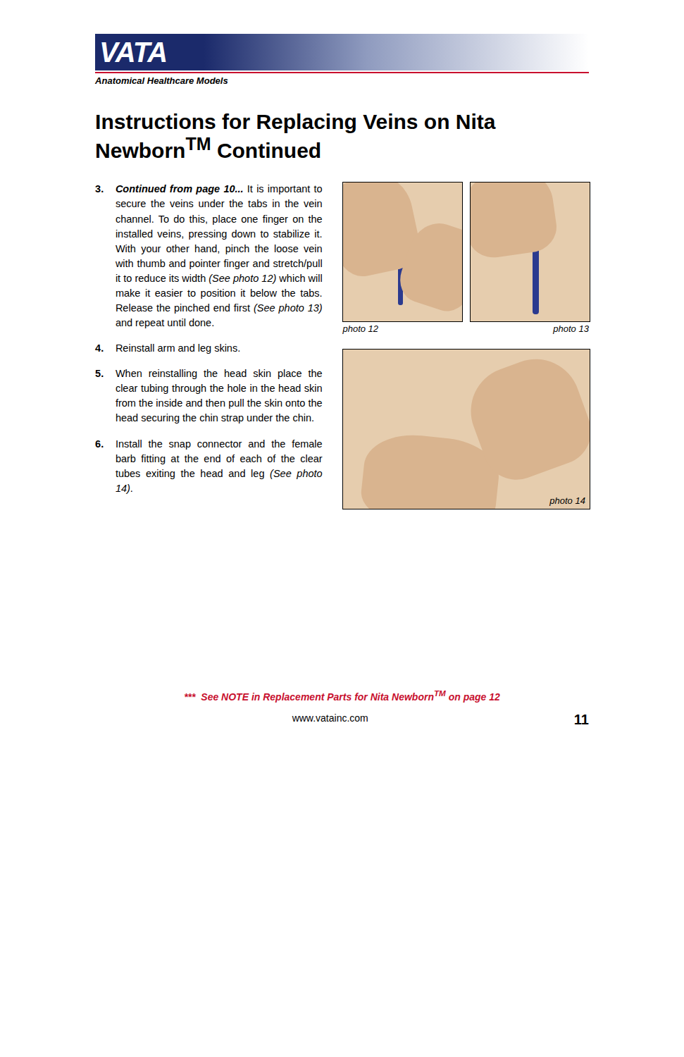VATA
Anatomical Healthcare Models
Instructions for Replacing Veins on Nita NewbornTM Continued
3. Continued from page 10... It is important to secure the veins under the tabs in the vein channel. To do this, place one finger on the installed veins, pressing down to stabilize it. With your other hand, pinch the loose vein with thumb and pointer finger and stretch/pull it to reduce its width (See photo 12) which will make it easier to position it below the tabs. Release the pinched end first (See photo 13) and repeat until done.
4. Reinstall arm and leg skins.
5. When reinstalling the head skin place the clear tubing through the hole in the head skin from the inside and then pull the skin onto the head securing the chin strap under the chin.
6. Install the snap connector and the female barb fitting at the end of each of the clear tubes exiting the head and leg (See photo 14).
photo 12
photo 13
photo 14
*** See NOTE in Replacement Parts for Nita NewbornTM on page 12
www.vatainc.com
11